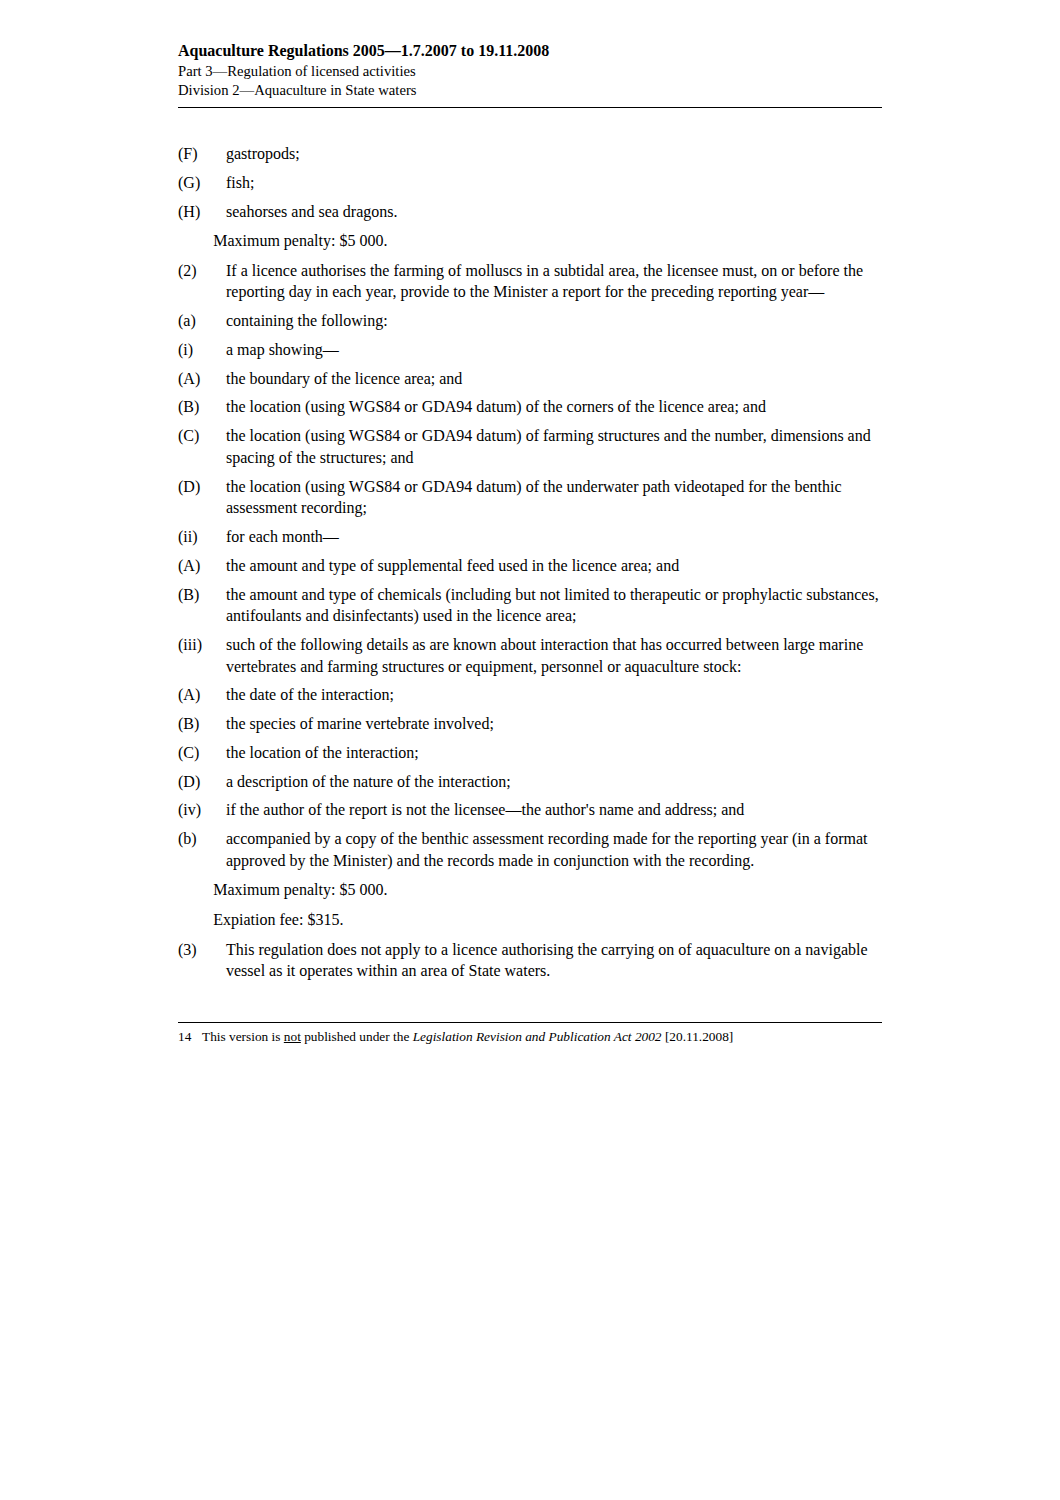Aquaculture Regulations 2005—1.7.2007 to 19.11.2008
Part 3—Regulation of licensed activities
Division 2—Aquaculture in State waters
(F) gastropods;
(G) fish;
(H) seahorses and sea dragons.
Maximum penalty: $5 000.
(2) If a licence authorises the farming of molluscs in a subtidal area, the licensee must, on or before the reporting day in each year, provide to the Minister a report for the preceding reporting year—
(a) containing the following:
(i) a map showing—
(A) the boundary of the licence area; and
(B) the location (using WGS84 or GDA94 datum) of the corners of the licence area; and
(C) the location (using WGS84 or GDA94 datum) of farming structures and the number, dimensions and spacing of the structures; and
(D) the location (using WGS84 or GDA94 datum) of the underwater path videotaped for the benthic assessment recording;
(ii) for each month—
(A) the amount and type of supplemental feed used in the licence area; and
(B) the amount and type of chemicals (including but not limited to therapeutic or prophylactic substances, antifoulants and disinfectants) used in the licence area;
(iii) such of the following details as are known about interaction that has occurred between large marine vertebrates and farming structures or equipment, personnel or aquaculture stock:
(A) the date of the interaction;
(B) the species of marine vertebrate involved;
(C) the location of the interaction;
(D) a description of the nature of the interaction;
(iv) if the author of the report is not the licensee—the author's name and address; and
(b) accompanied by a copy of the benthic assessment recording made for the reporting year (in a format approved by the Minister) and the records made in conjunction with the recording.
Maximum penalty: $5 000.
Expiation fee: $315.
(3) This regulation does not apply to a licence authorising the carrying on of aquaculture on a navigable vessel as it operates within an area of State waters.
14 This version is not published under the Legislation Revision and Publication Act 2002 [20.11.2008]